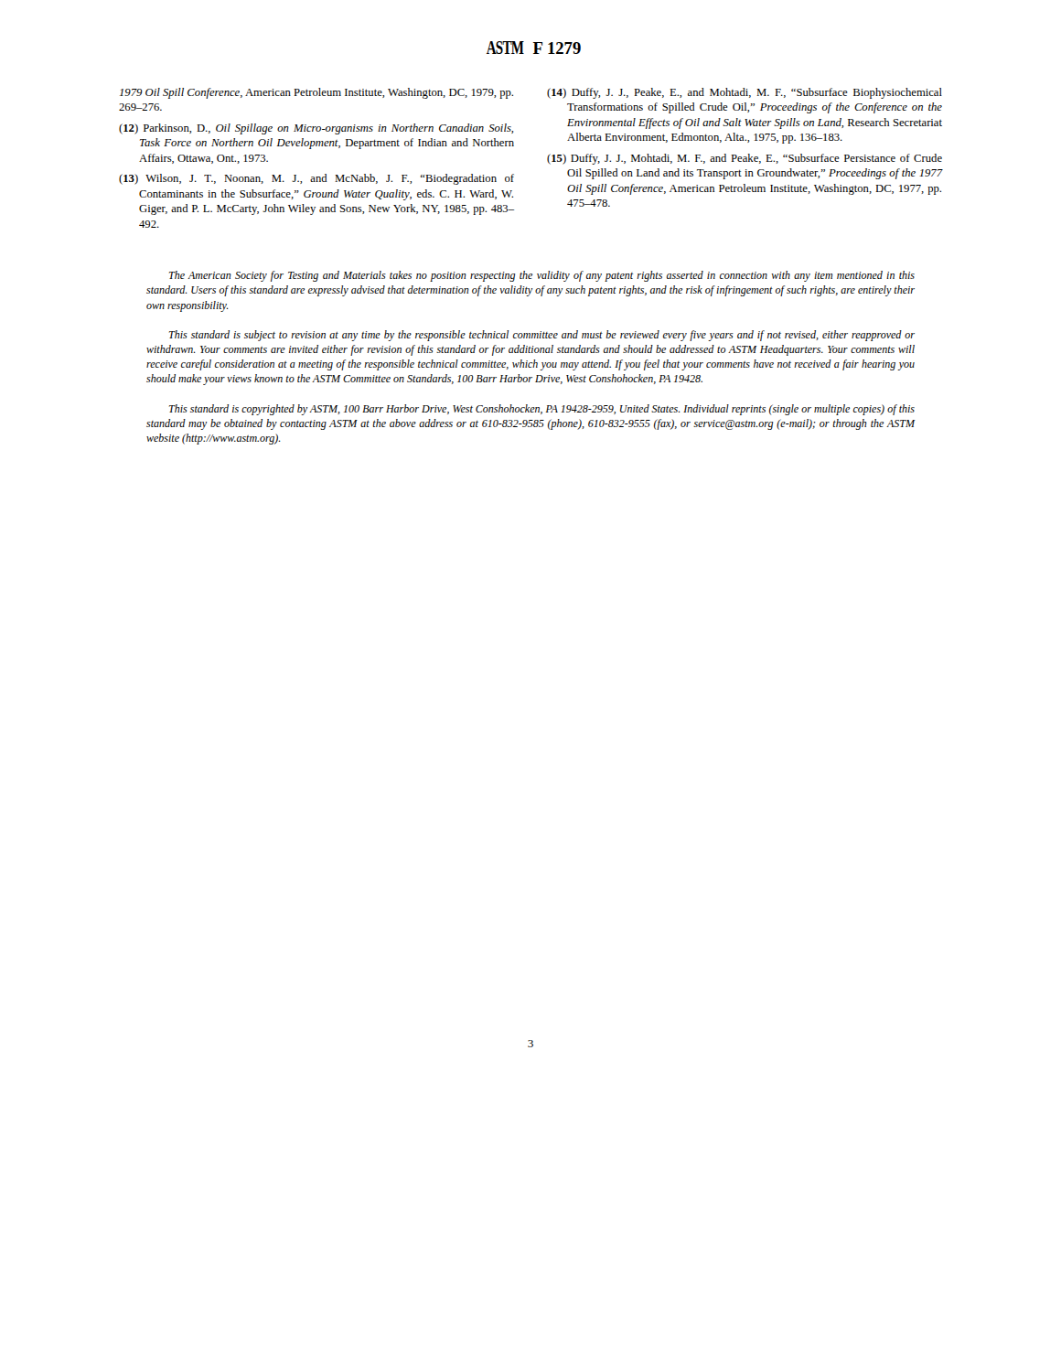ASTM F 1279
1979 Oil Spill Conference, American Petroleum Institute, Washington, DC, 1979, pp. 269–276.
(12) Parkinson, D., Oil Spillage on Micro-organisms in Northern Canadian Soils, Task Force on Northern Oil Development, Department of Indian and Northern Affairs, Ottawa, Ont., 1973.
(13) Wilson, J. T., Noonan, M. J., and McNabb, J. F., “Biodegradation of Contaminants in the Subsurface,” Ground Water Quality, eds. C. H. Ward, W. Giger, and P. L. McCarty, John Wiley and Sons, New York, NY, 1985, pp. 483–492.
(14) Duffy, J. J., Peake, E., and Mohtadi, M. F., “Subsurface Biophysiochemical Transformations of Spilled Crude Oil,” Proceedings of the Conference on the Environmental Effects of Oil and Salt Water Spills on Land, Research Secretariat Alberta Environment, Edmonton, Alta., 1975, pp. 136–183.
(15) Duffy, J. J., Mohtadi, M. F., and Peake, E., “Subsurface Persistance of Crude Oil Spilled on Land and its Transport in Groundwater,” Proceedings of the 1977 Oil Spill Conference, American Petroleum Institute, Washington, DC, 1977, pp. 475–478.
The American Society for Testing and Materials takes no position respecting the validity of any patent rights asserted in connection with any item mentioned in this standard. Users of this standard are expressly advised that determination of the validity of any such patent rights, and the risk of infringement of such rights, are entirely their own responsibility.
This standard is subject to revision at any time by the responsible technical committee and must be reviewed every five years and if not revised, either reapproved or withdrawn. Your comments are invited either for revision of this standard or for additional standards and should be addressed to ASTM Headquarters. Your comments will receive careful consideration at a meeting of the responsible technical committee, which you may attend. If you feel that your comments have not received a fair hearing you should make your views known to the ASTM Committee on Standards, 100 Barr Harbor Drive, West Conshohocken, PA 19428.
This standard is copyrighted by ASTM, 100 Barr Harbor Drive, West Conshohocken, PA 19428-2959, United States. Individual reprints (single or multiple copies) of this standard may be obtained by contacting ASTM at the above address or at 610-832-9585 (phone), 610-832-9555 (fax), or service@astm.org (e-mail); or through the ASTM website (http://www.astm.org).
3